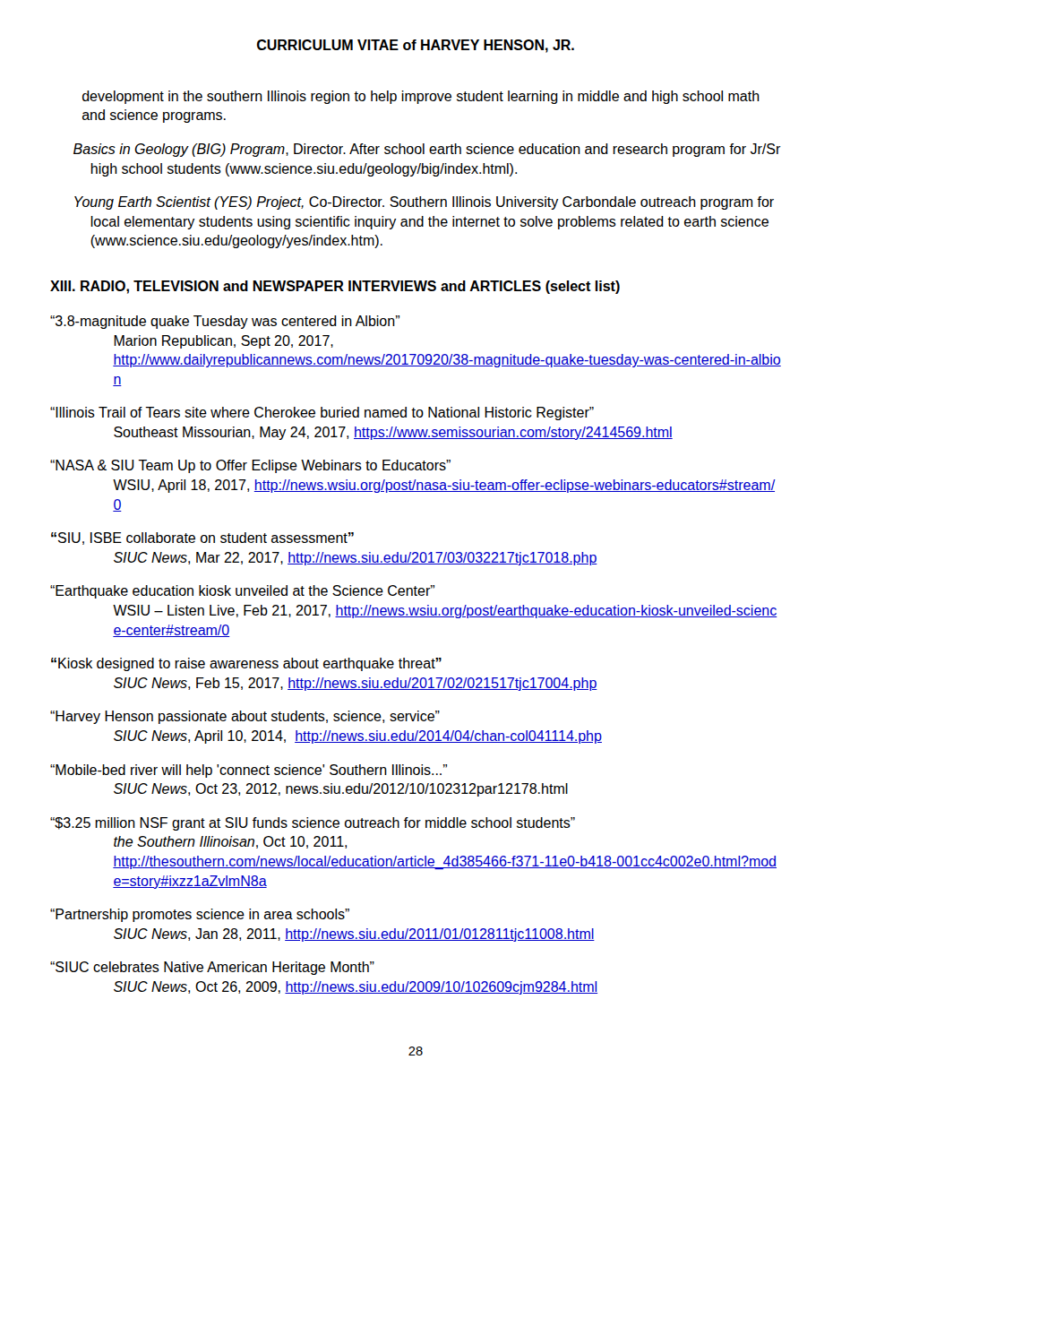CURRICULUM VITAE of HARVEY HENSON, JR.
development in the southern Illinois region to help improve student learning in middle and high school math and science programs.
Basics in Geology (BIG) Program, Director. After school earth science education and research program for Jr/Sr high school students (www.science.siu.edu/geology/big/index.html).
Young Earth Scientist (YES) Project, Co-Director. Southern Illinois University Carbondale outreach program for local elementary students using scientific inquiry and the internet to solve problems related to earth science (www.science.siu.edu/geology/yes/index.htm).
XIII. RADIO, TELEVISION and NEWSPAPER INTERVIEWS and ARTICLES (select list)
“3.8-magnitude quake Tuesday was centered in Albion” Marion Republican, Sept 20, 2017, http://www.dailyrepublicannews.com/news/20170920/38-magnitude-quake-tuesday-was-centered-in-albion
“Illinois Trail of Tears site where Cherokee buried named to National Historic Register” Southeast Missourian, May 24, 2017, https://www.semissourian.com/story/2414569.html
“NASA & SIU Team Up to Offer Eclipse Webinars to Educators” WSIU, April 18, 2017, http://news.wsiu.org/post/nasa-siu-team-offer-eclipse-webinars-educators#stream/0
“SIU, ISBE collaborate on student assessment” SIUC News, Mar 22, 2017, http://news.siu.edu/2017/03/032217tjc17018.php
“Earthquake education kiosk unveiled at the Science Center” WSIU – Listen Live, Feb 21, 2017, http://news.wsiu.org/post/earthquake-education-kiosk-unveiled-science-center#stream/0
“Kiosk designed to raise awareness about earthquake threat” SIUC News, Feb 15, 2017, http://news.siu.edu/2017/02/021517tjc17004.php
“Harvey Henson passionate about students, science, service” SIUC News, April 10, 2014, http://news.siu.edu/2014/04/chan-col041114.php
“Mobile-bed river will help 'connect science' Southern Illinois...” SIUC News, Oct 23, 2012, news.siu.edu/2012/10/102312par12178.html
“$3.25 million NSF grant at SIU funds science outreach for middle school students” the Southern Illinoisan, Oct 10, 2011, http://thesouthern.com/news/local/education/article_4d385466-f371-11e0-b418-001cc4c002e0.html?mode=story#ixzz1aZvlmN8a
“Partnership promotes science in area schools” SIUC News, Jan 28, 2011, http://news.siu.edu/2011/01/012811tjc11008.html
“SIUC celebrates Native American Heritage Month” SIUC News, Oct 26, 2009, http://news.siu.edu/2009/10/102609cjm9284.html
28